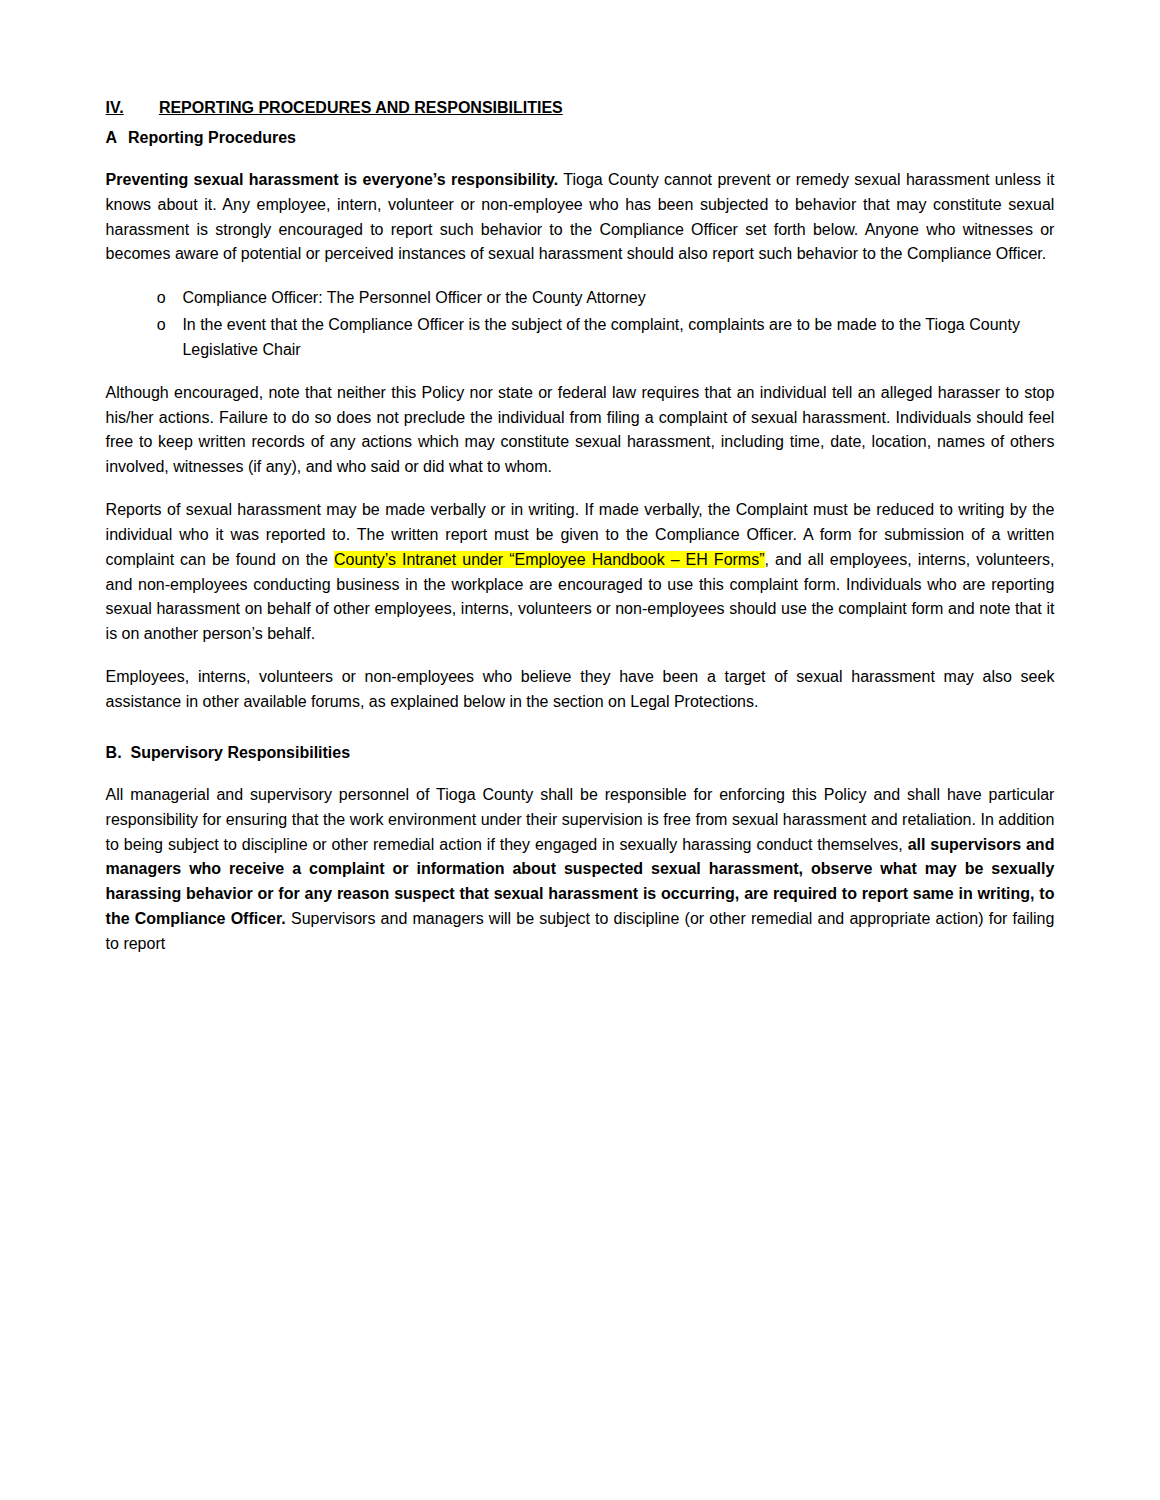IV.
REPORTING PROCEDURES AND RESPONSIBILITIES
AReporting Procedures
Preventing sexual harassment is everyone’s responsibility. Tioga County cannot prevent or remedy sexual harassment unless it knows about it. Any employee, intern, volunteer or non-employee who has been subjected to behavior that may constitute sexual harassment is strongly encouraged to report such behavior to the Compliance Officer set forth below. Anyone who witnesses or becomes aware of potential or perceived instances of sexual harassment should also report such behavior to the Compliance Officer.
Compliance Officer: The Personnel Officer or the County Attorney
In the event that the Compliance Officer is the subject of the complaint, complaints are to be made to the Tioga County Legislative Chair
Although encouraged, note that neither this Policy nor state or federal law requires that an individual tell an alleged harasser to stop his/her actions. Failure to do so does not preclude the individual from filing a complaint of sexual harassment. Individuals should feel free to keep written records of any actions which may constitute sexual harassment, including time, date, location, names of others involved, witnesses (if any), and who said or did what to whom.
Reports of sexual harassment may be made verbally or in writing. If made verbally, the Complaint must be reduced to writing by the individual who it was reported to. The written report must be given to the Compliance Officer. A form for submission of a written complaint can be found on the County’s Intranet under “Employee Handbook – EH Forms”, and all employees, interns, volunteers, and non-employees conducting business in the workplace are encouraged to use this complaint form. Individuals who are reporting sexual harassment on behalf of other employees, interns, volunteers or non-employees should use the complaint form and note that it is on another person’s behalf.
Employees, interns, volunteers or non-employees who believe they have been a target of sexual harassment may also seek assistance in other available forums, as explained below in the section on Legal Protections.
B. Supervisory Responsibilities
All managerial and supervisory personnel of Tioga County shall be responsible for enforcing this Policy and shall have particular responsibility for ensuring that the work environment under their supervision is free from sexual harassment and retaliation. In addition to being subject to discipline or other remedial action if they engaged in sexually harassing conduct themselves, all supervisors and managers who receive a complaint or information about suspected sexual harassment, observe what may be sexually harassing behavior or for any reason suspect that sexual harassment is occurring, are required to report same in writing, to the Compliance Officer. Supervisors and managers will be subject to discipline (or other remedial and appropriate action) for failing to report